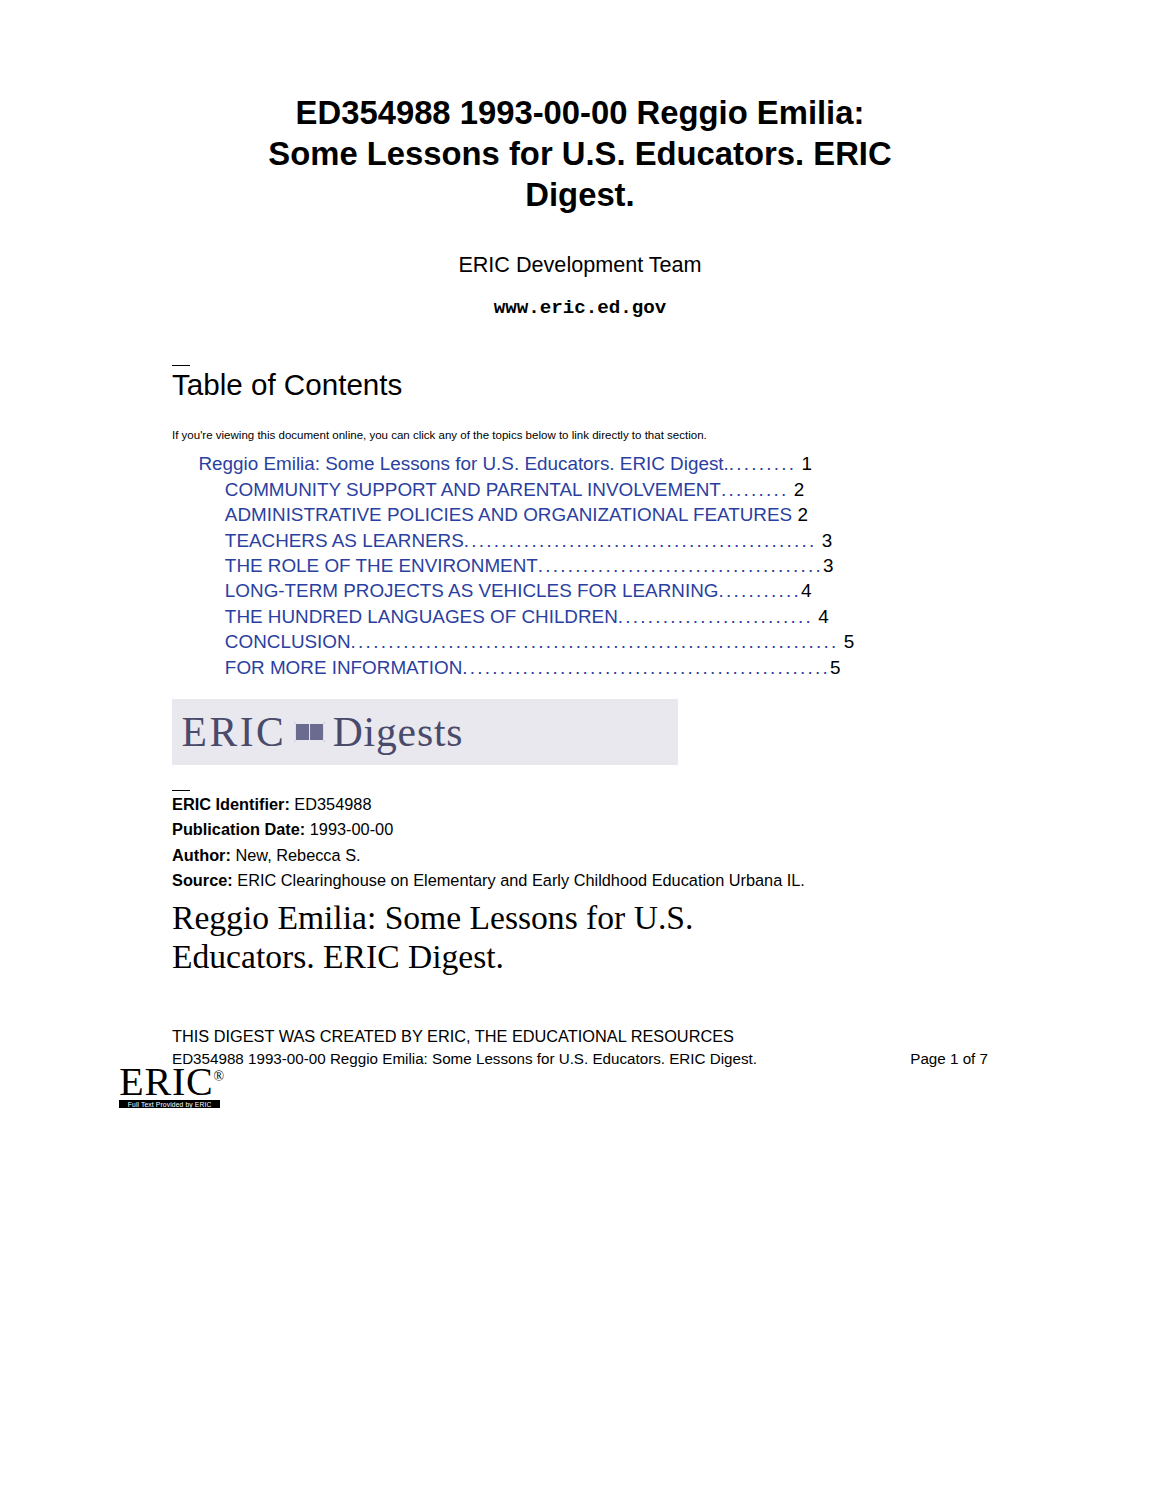ED354988 1993-00-00 Reggio Emilia:
Some Lessons for U.S. Educators. ERIC
Digest.
ERIC Development Team
www.eric.ed.gov
Table of Contents
If you're viewing this document online, you can click any of the topics below to link directly to that section.
Reggio Emilia: Some Lessons for U.S. Educators. ERIC Digest.......... 1
COMMUNITY SUPPORT AND PARENTAL INVOLVEMENT......... 2
ADMINISTRATIVE POLICIES AND ORGANIZATIONAL FEATURES 2
TEACHERS AS LEARNERS............................................... 3
THE ROLE OF THE ENVIRONMENT...................................... 3
LONG-TERM PROJECTS AS VEHICLES FOR LEARNING........... 4
THE HUNDRED LANGUAGES OF CHILDREN.......................... 4
CONCLUSION................................................................. 5
FOR MORE INFORMATION................................................. 5
ERIC Digests
ERIC Identifier: ED354988
Publication Date: 1993-00-00
Author: New, Rebecca S.
Source: ERIC Clearinghouse on Elementary and Early Childhood Education Urbana IL.
Reggio Emilia: Some Lessons for U.S.
Educators. ERIC Digest.
THIS DIGEST WAS CREATED BY ERIC, THE EDUCATIONAL RESOURCES
ED354988 1993-00-00 Reggio Emilia: Some Lessons for U.S. Educators. ERIC Digest. Page 1 of 7
ERIC®
Full Text Provided by ERIC